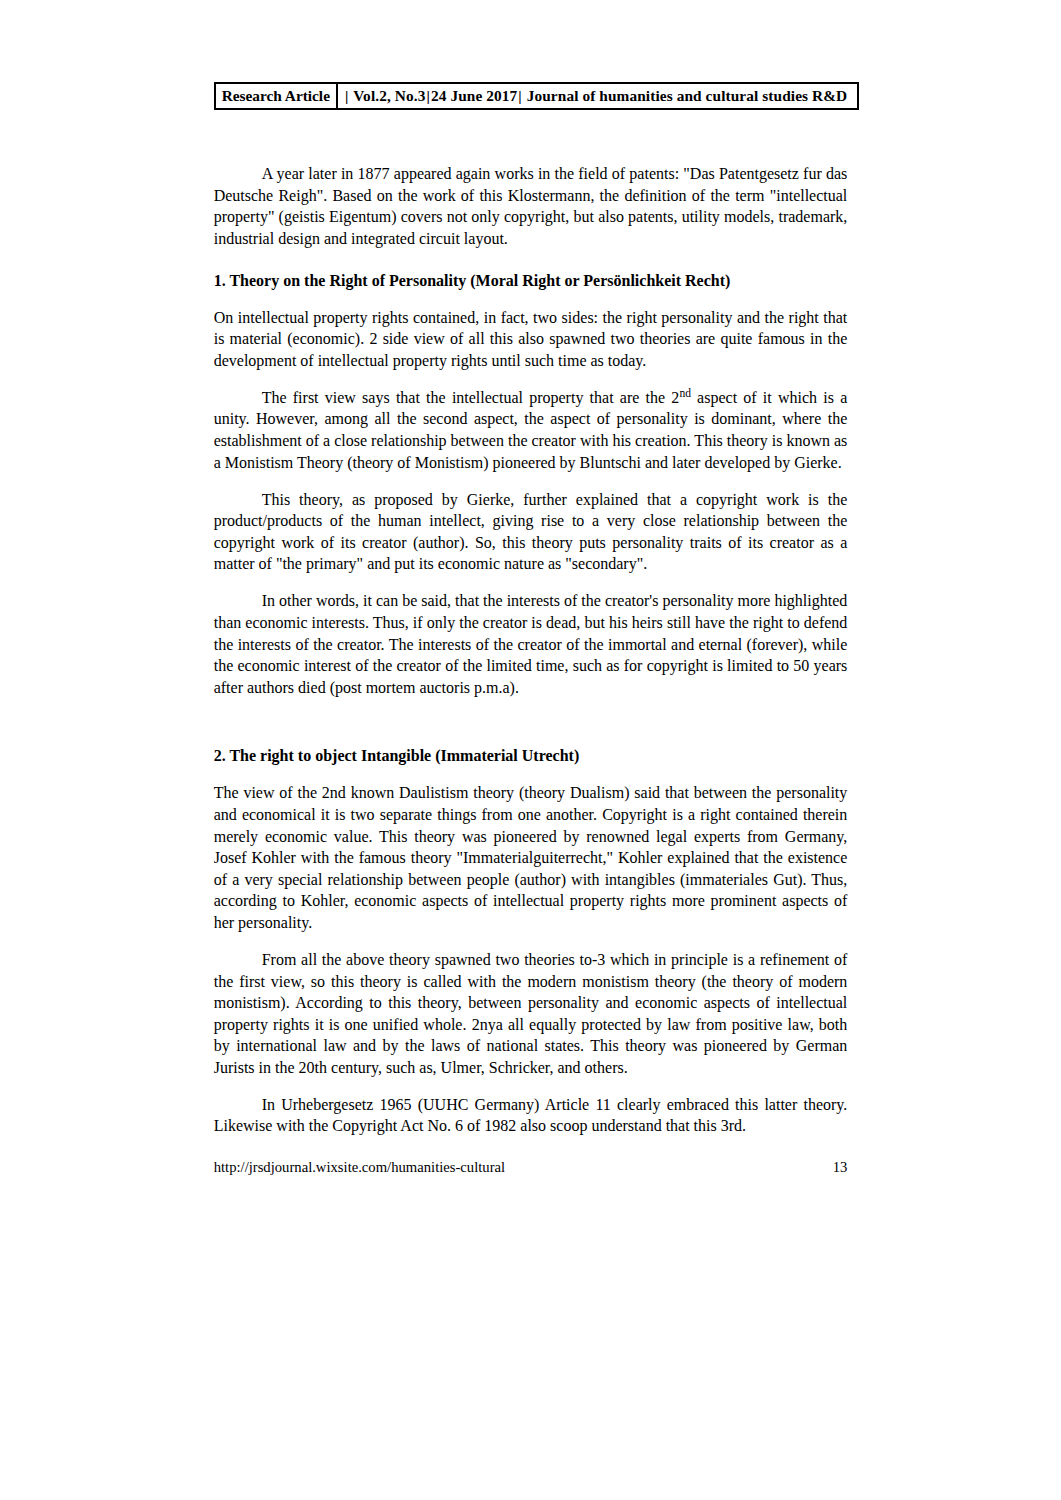Research Article
| Vol.2, No.3|24 June 2017| Journal of humanities and cultural studies R&D
A year later in 1877 appeared again works in the field of patents: "Das Patentgesetz fur das Deutsche Reigh". Based on the work of this Klostermann, the definition of the term "intellectual property" (geistis Eigentum) covers not only copyright, but also patents, utility models, trademark, industrial design and integrated circuit layout.
1. Theory on the Right of Personality (Moral Right or Persönlichkeit Recht)
On intellectual property rights contained, in fact, two sides: the right personality and the right that is material (economic). 2 side view of all this also spawned two theories are quite famous in the development of intellectual property rights until such time as today.
The first view says that the intellectual property that are the 2nd aspect of it which is a unity. However, among all the second aspect, the aspect of personality is dominant, where the establishment of a close relationship between the creator with his creation. This theory is known as a Monistism Theory (theory of Monistism) pioneered by Bluntschi and later developed by Gierke.
This theory, as proposed by Gierke, further explained that a copyright work is the product/products of the human intellect, giving rise to a very close relationship between the copyright work of its creator (author). So, this theory puts personality traits of its creator as a matter of "the primary" and put its economic nature as "secondary".
In other words, it can be said, that the interests of the creator's personality more highlighted than economic interests. Thus, if only the creator is dead, but his heirs still have the right to defend the interests of the creator. The interests of the creator of the immortal and eternal (forever), while the economic interest of the creator of the limited time, such as for copyright is limited to 50 years after authors died (post mortem auctoris p.m.a).
2. The right to object Intangible (Immaterial Utrecht)
The view of the 2nd known Daulistism theory (theory Dualism) said that between the personality and economical it is two separate things from one another. Copyright is a right contained therein merely economic value. This theory was pioneered by renowned legal experts from Germany, Josef Kohler with the famous theory "Immaterialguiterrecht," Kohler explained that the existence of a very special relationship between people (author) with intangibles (immateriales Gut). Thus, according to Kohler, economic aspects of intellectual property rights more prominent aspects of her personality.
From all the above theory spawned two theories to-3 which in principle is a refinement of the first view, so this theory is called with the modern monistism theory (the theory of modern monistism). According to this theory, between personality and economic aspects of intellectual property rights it is one unified whole. 2nya all equally protected by law from positive law, both by international law and by the laws of national states. This theory was pioneered by German Jurists in the 20th century, such as, Ulmer, Schricker, and others.
In Urhebergesetz 1965 (UUHC Germany) Article 11 clearly embraced this latter theory. Likewise with the Copyright Act No. 6 of 1982 also scoop understand that this 3rd.
http://jrsdjournal.wixsite.com/humanities-cultural 13